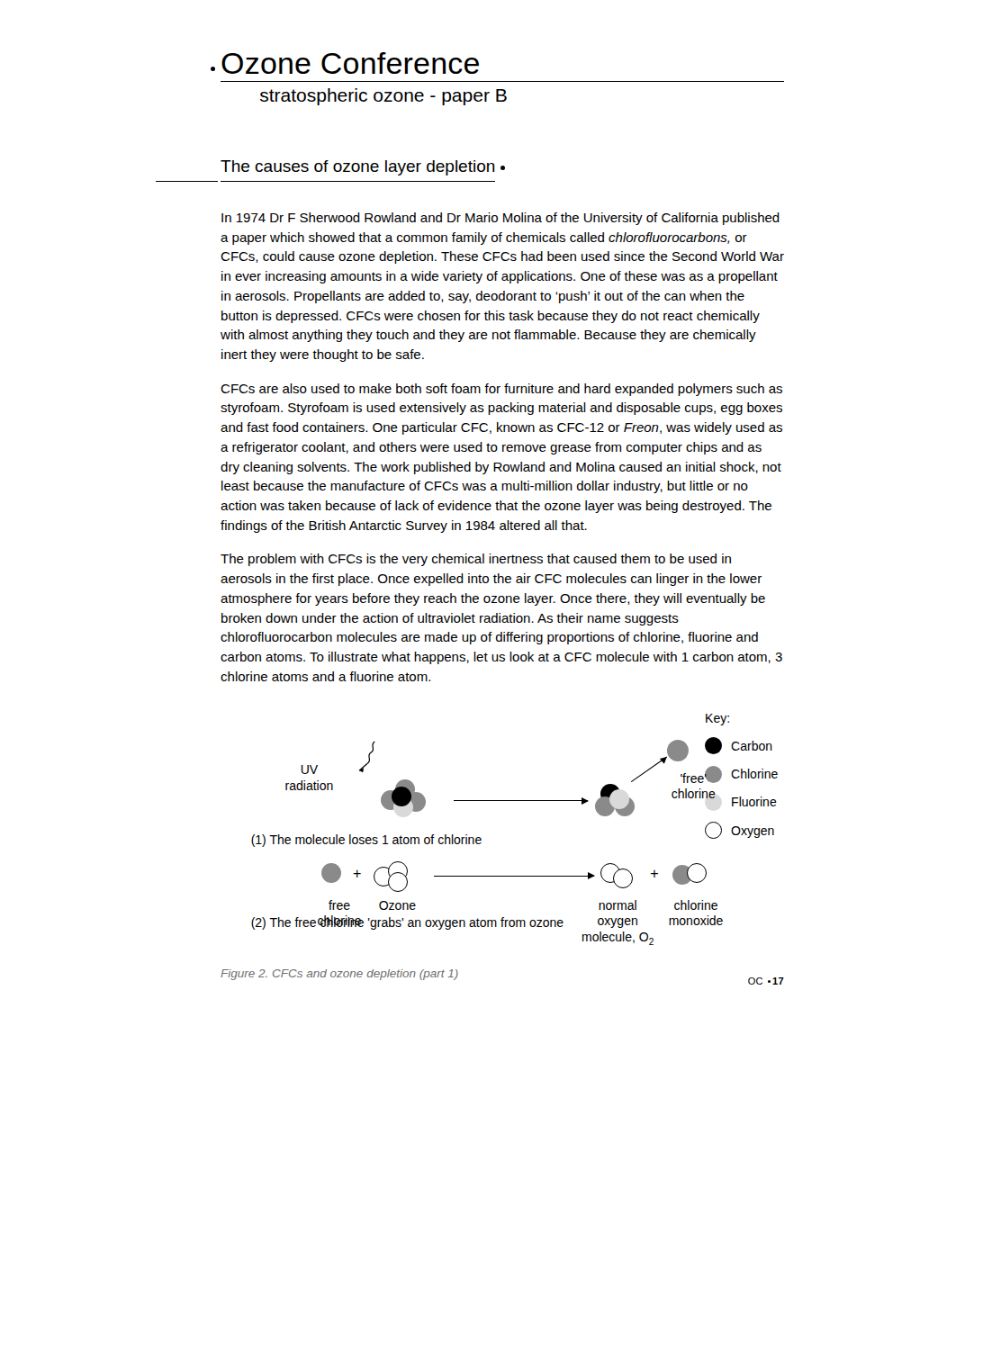Ozone Conference
stratospheric ozone - paper B
The causes of ozone layer depletion
In 1974 Dr F Sherwood Rowland and Dr Mario Molina of the University of California published a paper which showed that a common family of chemicals called chlorofluorocarbons, or CFCs, could cause ozone depletion. These CFCs had been used since the Second World War in ever increasing amounts in a wide variety of applications. One of these was as a propellant in aerosols. Propellants are added to, say, deodorant to ‘push’ it out of the can when the button is depressed. CFCs were chosen for this task because they do not react chemically with almost anything they touch and they are not flammable. Because they are chemically inert they were thought to be safe.
CFCs are also used to make both soft foam for furniture and hard expanded polymers such as styrofoam. Styrofoam is used extensively as packing material and disposable cups, egg boxes and fast food containers. One particular CFC, known as CFC-12 or Freon, was widely used as a refrigerator coolant, and others were used to remove grease from computer chips and as dry cleaning solvents. The work published by Rowland and Molina caused an initial shock, not least because the manufacture of CFCs was a multi-million dollar industry, but little or no action was taken because of lack of evidence that the ozone layer was being destroyed. The findings of the British Antarctic Survey in 1984 altered all that.
The problem with CFCs is the very chemical inertness that caused them to be used in aerosols in the first place. Once expelled into the air CFC molecules can linger in the lower atmosphere for years before they reach the ozone layer. Once there, they will eventually be broken down under the action of ultraviolet radiation. As their name suggests chlorofluorocarbon molecules are made up of differing proportions of chlorine, fluorine and carbon atoms. To illustrate what happens, let us look at a CFC molecule with 1 carbon atom, 3 chlorine atoms and a fluorine atom.
Key:
Carbon
Chlorine
Fluorine
Oxygen
UV
radiation
'free'
chlorine
(1) The molecule loses 1 atom of chlorine
+
+
free
chlorine
Ozone
normal
oxygen
molecule, O2
chlorine
monoxide
(2) The free chlorine 'grabs' an oxygen atom from ozone
Figure 2. CFCs and ozone depletion (part 1)
OC 17